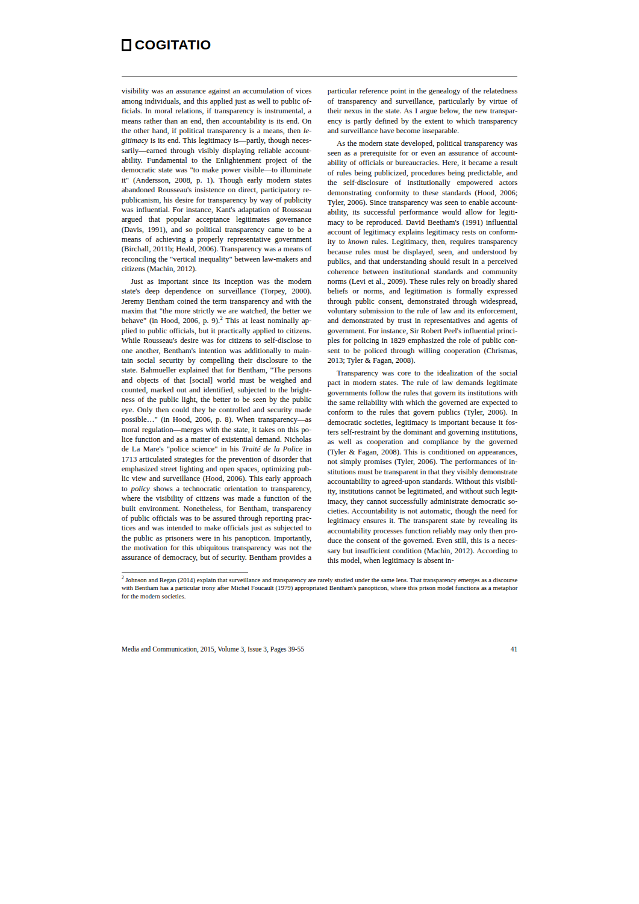COGITATIO
visibility was an assurance against an accumulation of vices among individuals, and this applied just as well to public officials. In moral relations, if transparency is instrumental, a means rather than an end, then accountability is its end. On the other hand, if political transparency is a means, then legitimacy is its end. This legitimacy is—partly, though necessarily—earned through visibly displaying reliable accountability. Fundamental to the Enlightenment project of the democratic state was "to make power visible—to illuminate it" (Andersson, 2008, p. 1). Though early modern states abandoned Rousseau's insistence on direct, participatory republicanism, his desire for transparency by way of publicity was influential. For instance, Kant's adaptation of Rousseau argued that popular acceptance legitimates governance (Davis, 1991), and so political transparency came to be a means of achieving a properly representative government (Birchall, 2011b; Heald, 2006). Transparency was a means of reconciling the "vertical inequality" between law-makers and citizens (Machin, 2012).
Just as important since its inception was the modern state's deep dependence on surveillance (Torpey, 2000). Jeremy Bentham coined the term transparency and with the maxim that "the more strictly we are watched, the better we behave" (in Hood, 2006, p. 9).2 This at least nominally applied to public officials, but it practically applied to citizens. While Rousseau's desire was for citizens to self-disclose to one another, Bentham's intention was additionally to maintain social security by compelling their disclosure to the state. Bahmueller explained that for Bentham, "The persons and objects of that [social] world must be weighed and counted, marked out and identified, subjected to the brightness of the public light, the better to be seen by the public eye. Only then could they be controlled and security made possible…" (in Hood, 2006, p. 8). When transparency—as moral regulation—merges with the state, it takes on this police function and as a matter of existential demand. Nicholas de La Mare's "police science" in his Traité de la Police in 1713 articulated strategies for the prevention of disorder that emphasized street lighting and open spaces, optimizing public view and surveillance (Hood, 2006). This early approach to policy shows a technocratic orientation to transparency, where the visibility of citizens was made a function of the built environment. Nonetheless, for Bentham, transparency of public officials was to be assured through reporting practices and was intended to make officials just as subjected to the public as prisoners were in his panopticon. Importantly, the motivation for this ubiquitous transparency was not the assurance of democracy, but of security. Bentham provides a particular reference point in the genealogy of the relatedness of transparency and surveillance, particularly by virtue of their nexus in the state. As I argue below, the new transparency is partly defined by the extent to which transparency and surveillance have become inseparable.
As the modern state developed, political transparency was seen as a prerequisite for or even an assurance of accountability of officials or bureaucracies. Here, it became a result of rules being publicized, procedures being predictable, and the self-disclosure of institutionally empowered actors demonstrating conformity to these standards (Hood, 2006; Tyler, 2006). Since transparency was seen to enable accountability, its successful performance would allow for legitimacy to be reproduced. David Beetham's (1991) influential account of legitimacy explains legitimacy rests on conformity to known rules. Legitimacy, then, requires transparency because rules must be displayed, seen, and understood by publics, and that understanding should result in a perceived coherence between institutional standards and community norms (Levi et al., 2009). These rules rely on broadly shared beliefs or norms, and legitimation is formally expressed through public consent, demonstrated through widespread, voluntary submission to the rule of law and its enforcement, and demonstrated by trust in representatives and agents of government. For instance, Sir Robert Peel's influential principles for policing in 1829 emphasized the role of public consent to be policed through willing cooperation (Chrismas, 2013; Tyler & Fagan, 2008).
Transparency was core to the idealization of the social pact in modern states. The rule of law demands legitimate governments follow the rules that govern its institutions with the same reliability with which the governed are expected to conform to the rules that govern publics (Tyler, 2006). In democratic societies, legitimacy is important because it fosters self-restraint by the dominant and governing institutions, as well as cooperation and compliance by the governed (Tyler & Fagan, 2008). This is conditioned on appearances, not simply promises (Tyler, 2006). The performances of institutions must be transparent in that they visibly demonstrate accountability to agreed-upon standards. Without this visibility, institutions cannot be legitimated, and without such legitimacy, they cannot successfully administrate democratic societies. Accountability is not automatic, though the need for legitimacy ensures it. The transparent state by revealing its accountability processes function reliably may only then produce the consent of the governed. Even still, this is a necessary but insufficient condition (Machin, 2012). According to this model, when legitimacy is absent in-
2 Johnson and Regan (2014) explain that surveillance and transparency are rarely studied under the same lens. That transparency emerges as a discourse with Bentham has a particular irony after Michel Foucault (1979) appropriated Bentham's panopticon, where this prison model functions as a metaphor for the modern societies.
Media and Communication, 2015, Volume 3, Issue 3, Pages 39-55 41